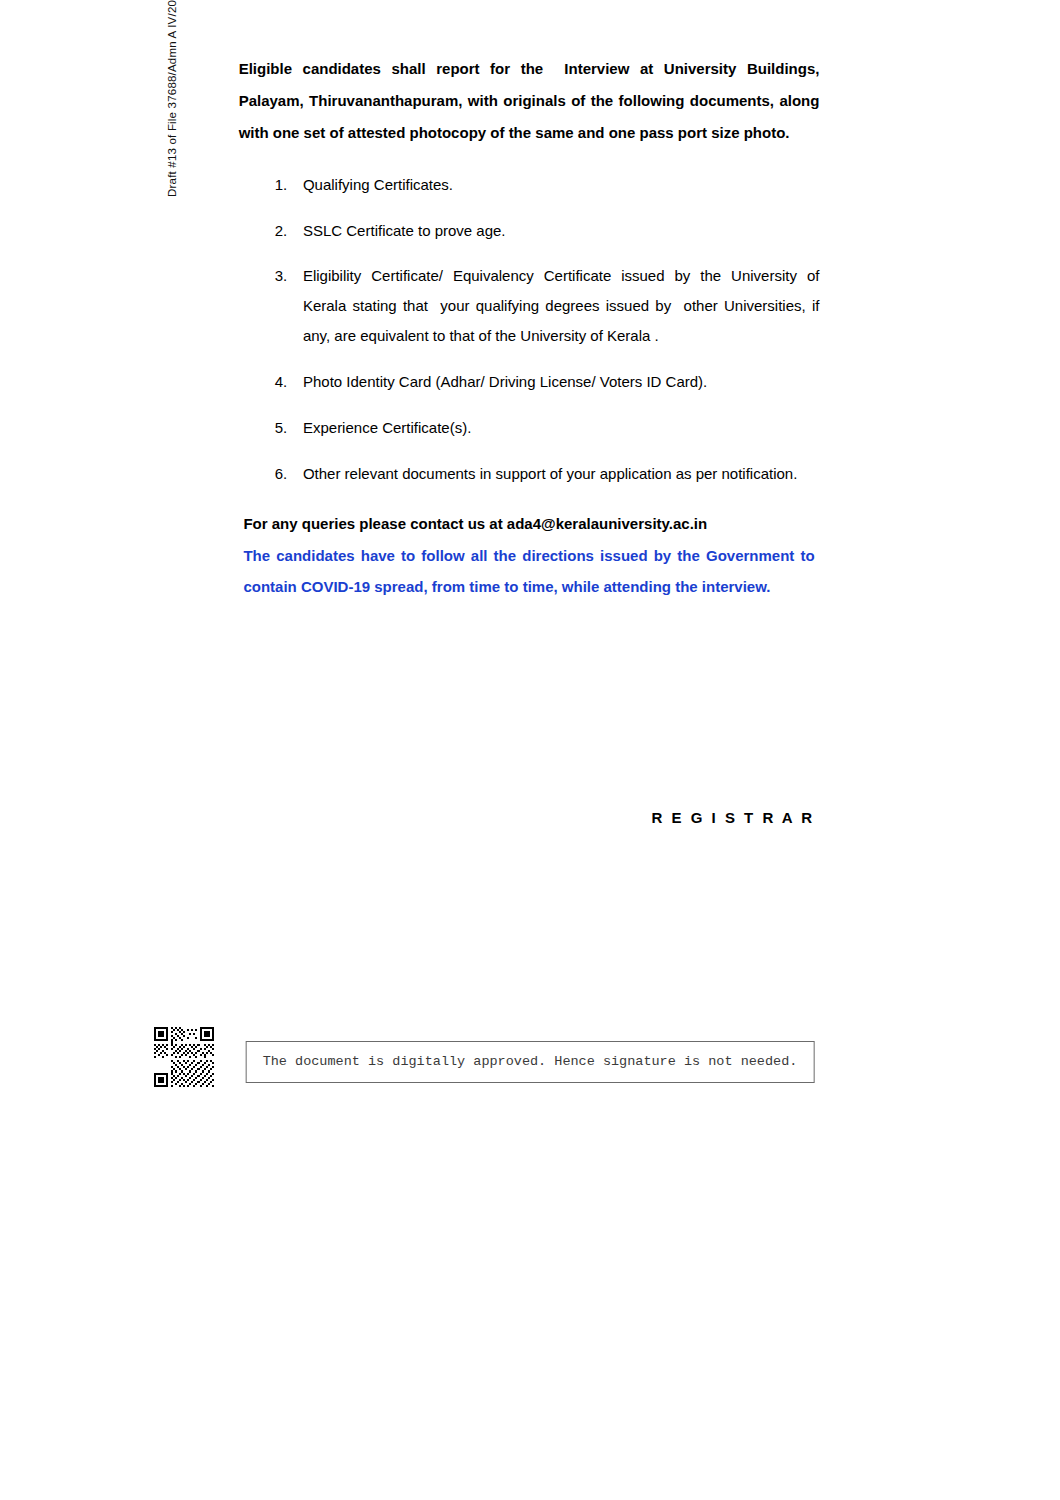Draft #13 of File 37688/Admn A IV/2021/UOK Approved by Registrar on 14-May-2022 03:45 PM - Page 2
Eligible candidates shall report for the Interview at University Buildings, Palayam, Thiruvananthapuram, with originals of the following documents, along with one set of attested photocopy of the same and one pass port size photo.
Qualifying Certificates.
SSLC Certificate to prove age.
Eligibility Certificate/ Equivalency Certificate issued by the University of Kerala stating that your qualifying degrees issued by other Universities, if any, are equivalent to that of the University of Kerala .
Photo Identity Card (Adhar/ Driving License/ Voters ID Card).
Experience Certificate(s).
Other relevant documents in support of your application as per notification.
For any queries please contact us at ada4@keralauniversity.ac.in
The candidates have to follow all the directions issued by the Government to contain COVID-19 spread, from time to time, while attending the interview.
R E G I S T R A R
The document is digitally approved. Hence signature is not needed.